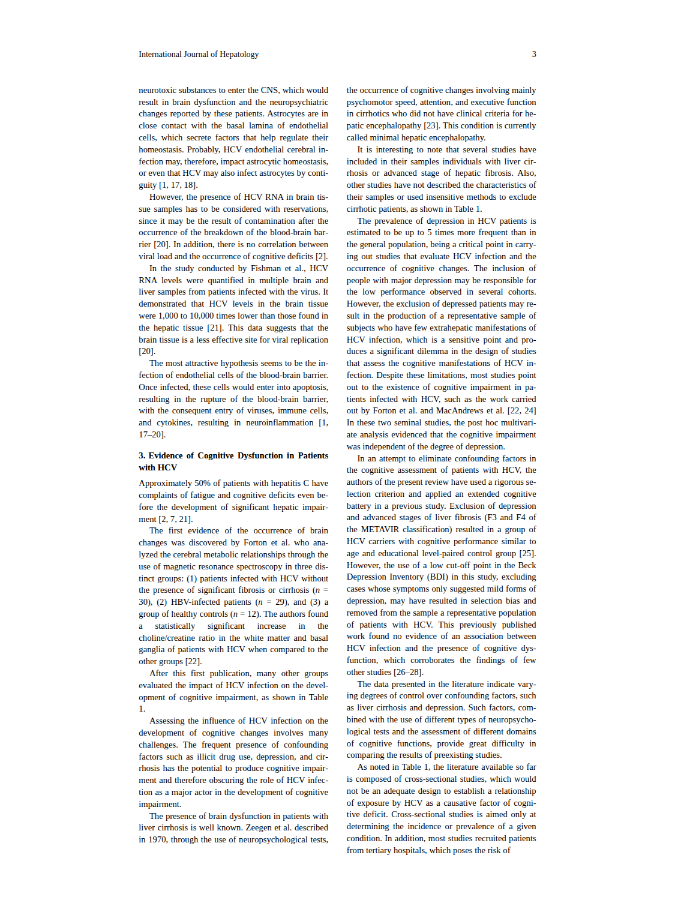International Journal of Hepatology 3
neurotoxic substances to enter the CNS, which would result in brain dysfunction and the neuropsychiatric changes reported by these patients. Astrocytes are in close contact with the basal lamina of endothelial cells, which secrete factors that help regulate their homeostasis. Probably, HCV endothelial cerebral infection may, therefore, impact astrocytic homeostasis, or even that HCV may also infect astrocytes by contiguity [1, 17, 18].
However, the presence of HCV RNA in brain tissue samples has to be considered with reservations, since it may be the result of contamination after the occurrence of the breakdown of the blood-brain barrier [20]. In addition, there is no correlation between viral load and the occurrence of cognitive deficits [2].
In the study conducted by Fishman et al., HCV RNA levels were quantified in multiple brain and liver samples from patients infected with the virus. It demonstrated that HCV levels in the brain tissue were 1,000 to 10,000 times lower than those found in the hepatic tissue [21]. This data suggests that the brain tissue is a less effective site for viral replication [20].
The most attractive hypothesis seems to be the infection of endothelial cells of the blood-brain barrier. Once infected, these cells would enter into apoptosis, resulting in the rupture of the blood-brain barrier, with the consequent entry of viruses, immune cells, and cytokines, resulting in neuroinflammation [1, 17–20].
3. Evidence of Cognitive Dysfunction in Patients with HCV
Approximately 50% of patients with hepatitis C have complaints of fatigue and cognitive deficits even before the development of significant hepatic impairment [2, 7, 21].
The first evidence of the occurrence of brain changes was discovered by Forton et al. who analyzed the cerebral metabolic relationships through the use of magnetic resonance spectroscopy in three distinct groups: (1) patients infected with HCV without the presence of significant fibrosis or cirrhosis (n = 30), (2) HBV-infected patients (n = 29), and (3) a group of healthy controls (n = 12). The authors found a statistically significant increase in the choline/creatine ratio in the white matter and basal ganglia of patients with HCV when compared to the other groups [22].
After this first publication, many other groups evaluated the impact of HCV infection on the development of cognitive impairment, as shown in Table 1.
Assessing the influence of HCV infection on the development of cognitive changes involves many challenges. The frequent presence of confounding factors such as illicit drug use, depression, and cirrhosis has the potential to produce cognitive impairment and therefore obscuring the role of HCV infection as a major actor in the development of cognitive impairment.
The presence of brain dysfunction in patients with liver cirrhosis is well known. Zeegen et al. described in 1970, through the use of neuropsychological tests, the occurrence of cognitive changes involving mainly psychomotor speed, attention, and executive function in cirrhotics who did not have clinical criteria for hepatic encephalopathy [23]. This condition is currently called minimal hepatic encephalopathy.
It is interesting to note that several studies have included in their samples individuals with liver cirrhosis or advanced stage of hepatic fibrosis. Also, other studies have not described the characteristics of their samples or used insensitive methods to exclude cirrhotic patients, as shown in Table 1.
The prevalence of depression in HCV patients is estimated to be up to 5 times more frequent than in the general population, being a critical point in carrying out studies that evaluate HCV infection and the occurrence of cognitive changes. The inclusion of people with major depression may be responsible for the low performance observed in several cohorts. However, the exclusion of depressed patients may result in the production of a representative sample of subjects who have few extrahepatic manifestations of HCV infection, which is a sensitive point and produces a significant dilemma in the design of studies that assess the cognitive manifestations of HCV infection. Despite these limitations, most studies point out to the existence of cognitive impairment in patients infected with HCV, such as the work carried out by Forton et al. and MacAndrews et al. [22, 24] In these two seminal studies, the post hoc multivariate analysis evidenced that the cognitive impairment was independent of the degree of depression.
In an attempt to eliminate confounding factors in the cognitive assessment of patients with HCV, the authors of the present review have used a rigorous selection criterion and applied an extended cognitive battery in a previous study. Exclusion of depression and advanced stages of liver fibrosis (F3 and F4 of the METAVIR classification) resulted in a group of HCV carriers with cognitive performance similar to age and educational level-paired control group [25]. However, the use of a low cut-off point in the Beck Depression Inventory (BDI) in this study, excluding cases whose symptoms only suggested mild forms of depression, may have resulted in selection bias and removed from the sample a representative population of patients with HCV. This previously published work found no evidence of an association between HCV infection and the presence of cognitive dysfunction, which corroborates the findings of few other studies [26–28].
The data presented in the literature indicate varying degrees of control over confounding factors, such as liver cirrhosis and depression. Such factors, combined with the use of different types of neuropsychological tests and the assessment of different domains of cognitive functions, provide great difficulty in comparing the results of preexisting studies.
As noted in Table 1, the literature available so far is composed of cross-sectional studies, which would not be an adequate design to establish a relationship of exposure by HCV as a causative factor of cognitive deficit. Cross-sectional studies is aimed only at determining the incidence or prevalence of a given condition. In addition, most studies recruited patients from tertiary hospitals, which poses the risk of